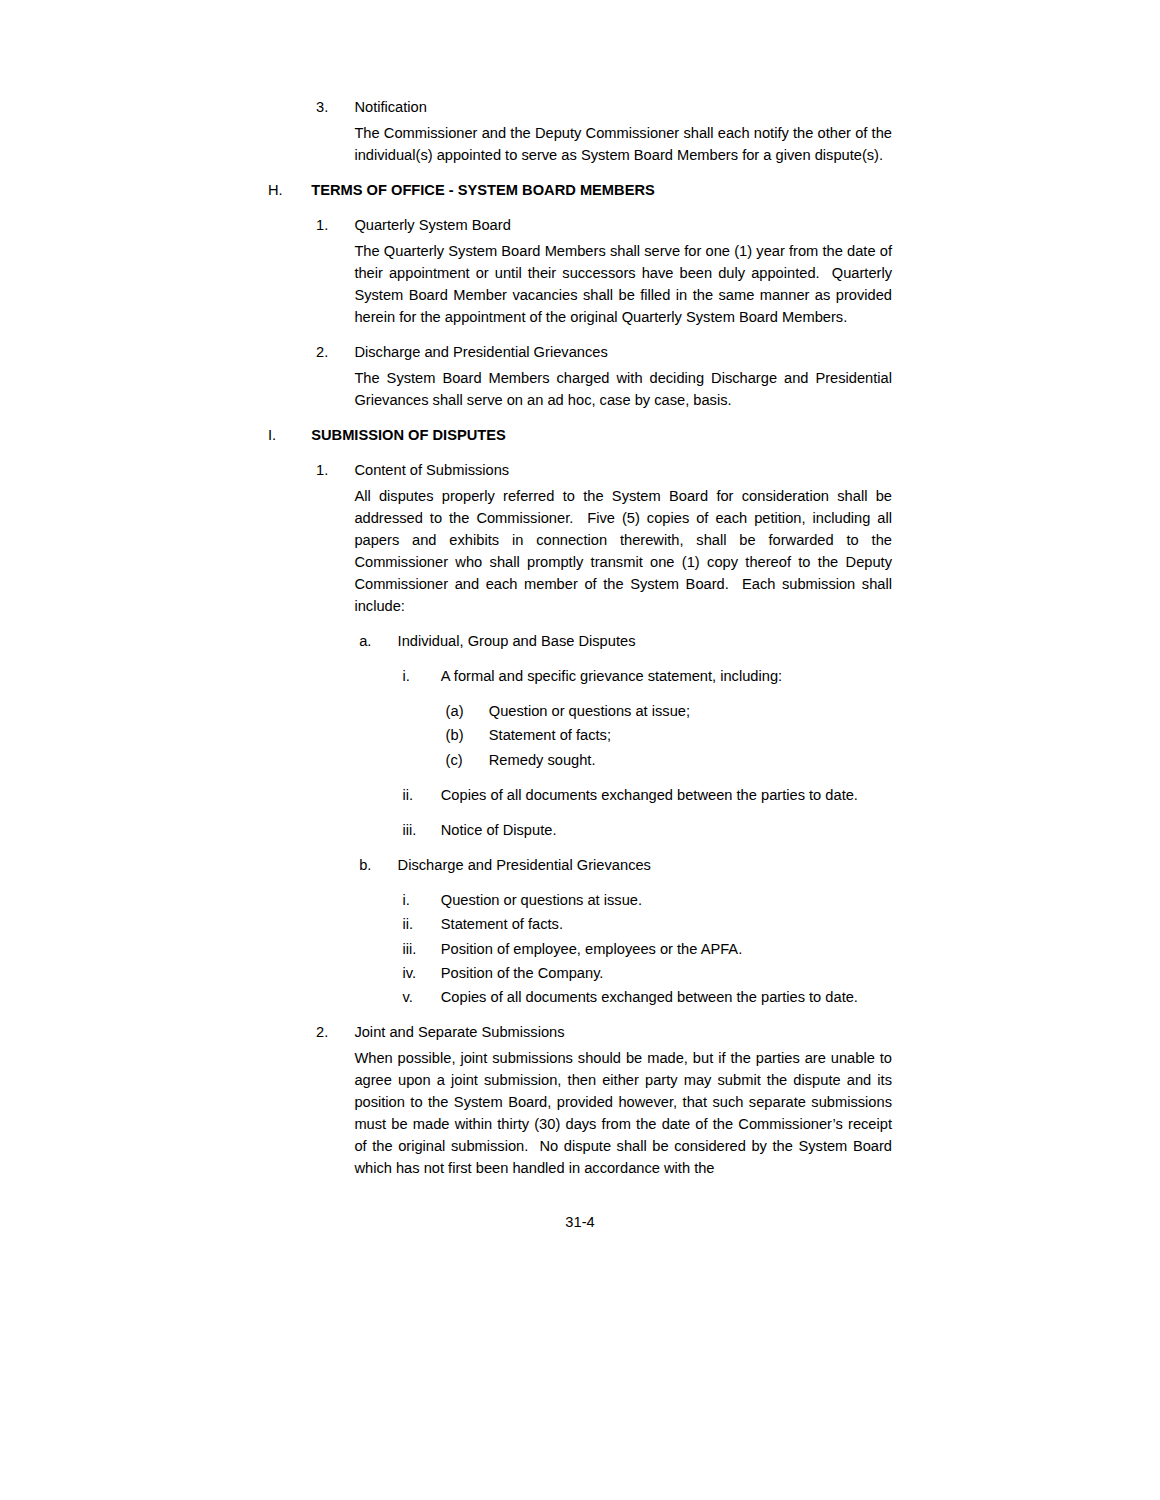3.
Notification
The Commissioner and the Deputy Commissioner shall each notify the other of the individual(s) appointed to serve as System Board Members for a given dispute(s).
H.
Terms of Office - System Board Members
1.
Quarterly System Board
The Quarterly System Board Members shall serve for one (1) year from the date of their appointment or until their successors have been duly appointed. Quarterly System Board Member vacancies shall be filled in the same manner as provided herein for the appointment of the original Quarterly System Board Members.
2.
Discharge and Presidential Grievances
The System Board Members charged with deciding Discharge and Presidential Grievances shall serve on an ad hoc, case by case, basis.
I.
Submission of Disputes
1.
Content of Submissions
All disputes properly referred to the System Board for consideration shall be addressed to the Commissioner. Five (5) copies of each petition, including all papers and exhibits in connection therewith, shall be forwarded to the Commissioner who shall promptly transmit one (1) copy thereof to the Deputy Commissioner and each member of the System Board. Each submission shall include:
a.
Individual, Group and Base Disputes
i.
A formal and specific grievance statement, including:
(a)
Question or questions at issue;
(b)
Statement of facts;
(c)
Remedy sought.
ii.
Copies of all documents exchanged between the parties to date.
iii.
Notice of Dispute.
b.
Discharge and Presidential Grievances
i.
Question or questions at issue.
ii.
Statement of facts.
iii.
Position of employee, employees or the APFA.
iv.
Position of the Company.
v.
Copies of all documents exchanged between the parties to date.
2.
Joint and Separate Submissions
When possible, joint submissions should be made, but if the parties are unable to agree upon a joint submission, then either party may submit the dispute and its position to the System Board, provided however, that such separate submissions must be made within thirty (30) days from the date of the Commissioner’s receipt of the original submission. No dispute shall be considered by the System Board which has not first been handled in accordance with the
31-4